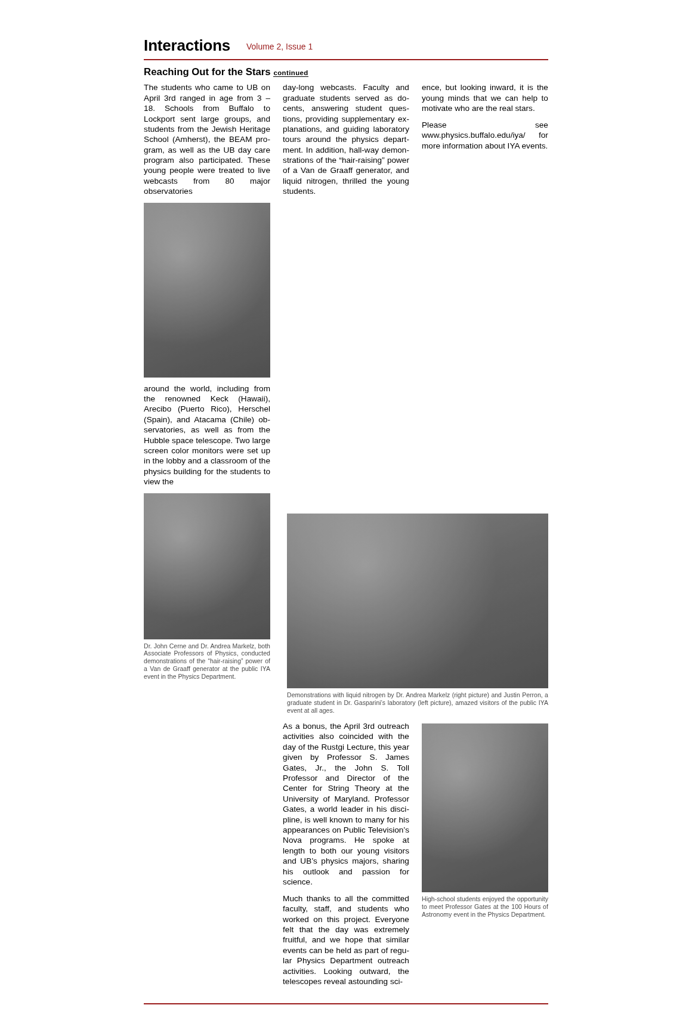Interactions
Volume 2, Issue 1
Reaching Out for the Stars continued
The students who came to UB on April 3rd ranged in age from 3 – 18. Schools from Buffalo to Lockport sent large groups, and students from the Jewish Heritage School (Amherst), the BEAM program, as well as the UB day care program also participated. These young people were treated to live webcasts from 80 major observatories
around the world, including from the renowned Keck (Hawaii), Arecibo (Puerto Rico), Herschel (Spain), and Atacama (Chile) observatories, as well as from the Hubble space telescope. Two large screen color monitors were set up in the lobby and a classroom of the physics building for the students to view the
Dr. John Cerne and Dr. Andrea Markelz, both Associate Professors of Physics, conducted demonstrations of the “hair-raising” power of a Van de Graaff generator at the public IYA event in the Physics Department.
day-long webcasts. Faculty and graduate students served as docents, answering student questions, providing supplementary explanations, and guiding laboratory tours around the physics department. In addition, hall-way demonstrations of the “hair-raising” power of a Van de Graaff generator, and liquid nitrogen, thrilled the young students.
ence, but looking inward, it is the young minds that we can help to motivate who are the real stars.
Please see www.physics.buffalo.edu/iya/ for more information about IYA events.
Demonstrations with liquid nitrogen by Dr. Andrea Markelz (right picture) and Justin Perron, a graduate student in Dr. Gasparini’s laboratory (left picture), amazed visitors of the public IYA event at all ages.
As a bonus, the April 3rd outreach activities also coincided with the day of the Rustgi Lecture, this year given by Professor S. James Gates, Jr., the John S. Toll Professor and Director of the Center for String Theory at the University of Maryland. Professor Gates, a world leader in his discipline, is well known to many for his appearances on Public Television’s Nova programs. He spoke at length to both our young visitors and UB’s physics majors, sharing his outlook and passion for science.
Much thanks to all the committed faculty, staff, and students who worked on this project. Everyone felt that the day was extremely fruitful, and we hope that similar events can be held as part of regular Physics Department outreach activities. Looking outward, the telescopes reveal astounding sci-
High-school students enjoyed the opportunity to meet Professor Gates at the 100 Hours of Astronomy event in the Physics Department.